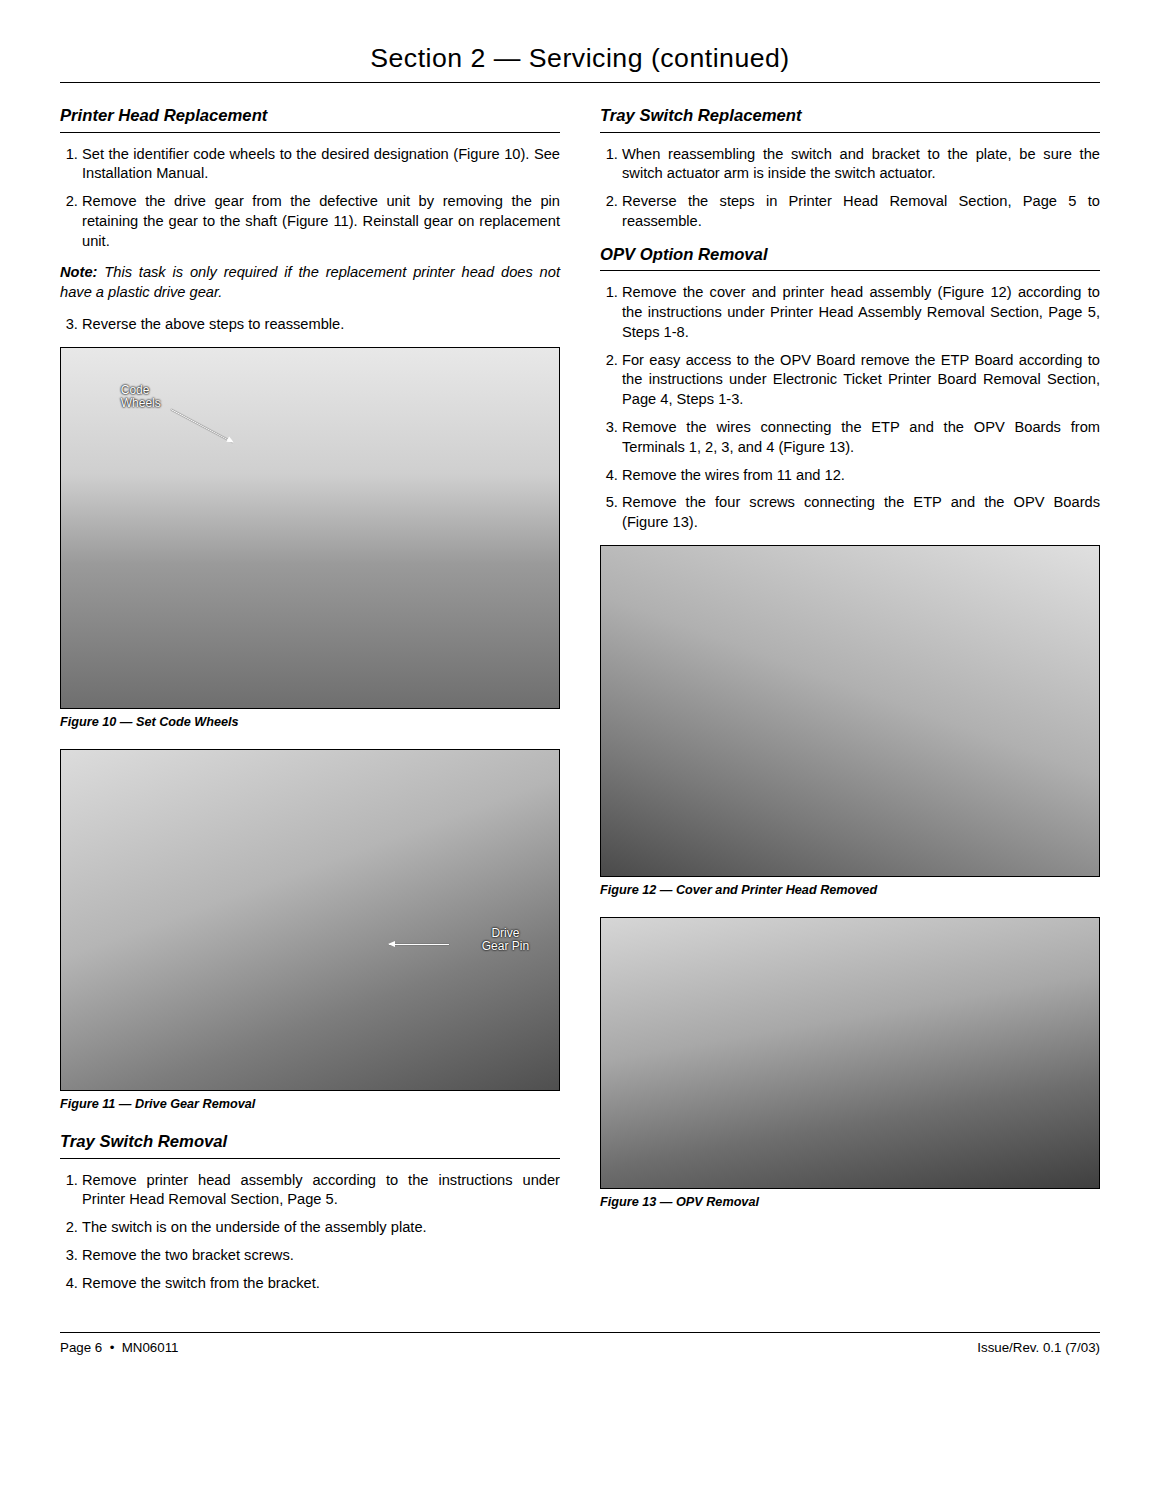Section 2 — Servicing (continued)
Printer Head Replacement
Set the identifier code wheels to the desired designation (Figure 10). See Installation Manual.
Remove the drive gear from the defective unit by removing the pin retaining the gear to the shaft (Figure 11). Reinstall gear on replacement unit.
Note: This task is only required if the replacement printer head does not have a plastic drive gear.
Reverse the above steps to reassemble.
Code
Wheels
Figure 10 — Set Code Wheels
Drive
Gear Pin
Figure 11 — Drive Gear Removal
Tray Switch Removal
Remove printer head assembly according to the instructions under Printer Head Removal Section, Page 5.
The switch is on the underside of the assembly plate.
Remove the two bracket screws.
Remove the switch from the bracket.
Tray Switch Replacement
When reassembling the switch and bracket to the plate, be sure the switch actuator arm is inside the switch actuator.
Reverse the steps in Printer Head Removal Section, Page 5 to reassemble.
OPV Option Removal
Remove the cover and printer head assembly (Figure 12) according to the instructions under Printer Head Assembly Removal Section, Page 5, Steps 1-8.
For easy access to the OPV Board remove the ETP Board according to the instructions under Electronic Ticket Printer Board Removal Section, Page 4, Steps 1-3.
Remove the wires connecting the ETP and the OPV Boards from Terminals 1, 2, 3, and 4 (Figure 13).
Remove the wires from 11 and 12.
Remove the four screws connecting the ETP and the OPV Boards (Figure 13).
Figure 12 — Cover and Printer Head Removed
Figure 13 — OPV Removal
Page 6 • MN06011
Issue/Rev. 0.1 (7/03)